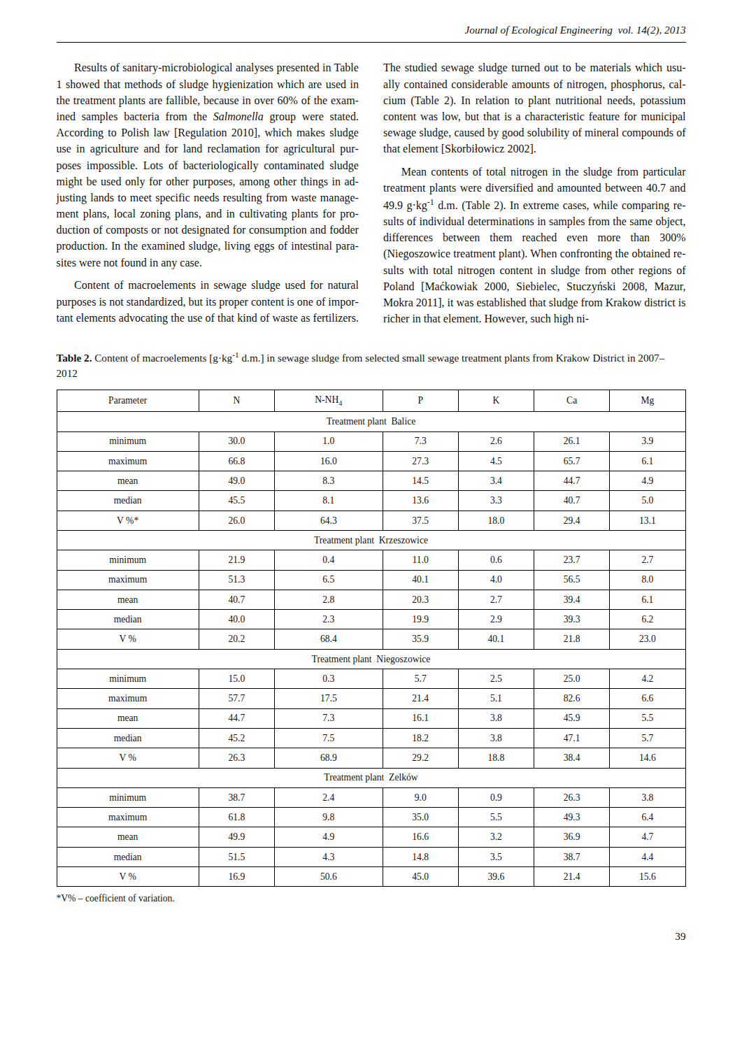Journal of Ecological Engineering vol. 14(2), 2013
Results of sanitary-microbiological analyses presented in Table 1 showed that methods of sludge hygienization which are used in the treatment plants are fallible, because in over 60% of the examined samples bacteria from the Salmonella group were stated. According to Polish law [Regulation 2010], which makes sludge use in agriculture and for land reclamation for agricultural purposes impossible. Lots of bacteriologically contaminated sludge might be used only for other purposes, among other things in adjusting lands to meet specific needs resulting from waste management plans, local zoning plans, and in cultivating plants for production of composts or not designated for consumption and fodder production. In the examined sludge, living eggs of intestinal parasites were not found in any case.
Content of macroelements in sewage sludge used for natural purposes is not standardized, but its proper content is one of important elements advocating the use of that kind of waste as fertilizers. The studied sewage sludge turned out to be materials which usually contained considerable amounts of nitrogen, phosphorus, calcium (Table 2). In relation to plant nutritional needs, potassium content was low, but that is a characteristic feature for municipal sewage sludge, caused by good solubility of mineral compounds of that element [Skorbiłowicz 2002].
Mean contents of total nitrogen in the sludge from particular treatment plants were diversified and amounted between 40.7 and 49.9 g·kg-1 d.m. (Table 2). In extreme cases, while comparing results of individual determinations in samples from the same object, differences between them reached even more than 300% (Niegoszowice treatment plant). When confronting the obtained results with total nitrogen content in sludge from other regions of Poland [Maćkowiak 2000, Siebielec, Stuczyński 2008, Mazur, Mokra 2011], it was established that sludge from Krakow district is richer in that element. However, such high ni-
Table 2. Content of macroelements [g·kg-1 d.m.] in sewage sludge from selected small sewage treatment plants from Krakow District in 2007–2012
| Parameter | N | N-NH 4 | P | K | Ca | Mg |
| --- | --- | --- | --- | --- | --- | --- |
| Treatment plant Balice |
| minimum | 30.0 | 1.0 | 7.3 | 2.6 | 26.1 | 3.9 |
| maximum | 66.8 | 16.0 | 27.3 | 4.5 | 65.7 | 6.1 |
| mean | 49.0 | 8.3 | 14.5 | 3.4 | 44.7 | 4.9 |
| median | 45.5 | 8.1 | 13.6 | 3.3 | 40.7 | 5.0 |
| V %* | 26.0 | 64.3 | 37.5 | 18.0 | 29.4 | 13.1 |
| Treatment plant Krzeszowice |
| minimum | 21.9 | 0.4 | 11.0 | 0.6 | 23.7 | 2.7 |
| maximum | 51.3 | 6.5 | 40.1 | 4.0 | 56.5 | 8.0 |
| mean | 40.7 | 2.8 | 20.3 | 2.7 | 39.4 | 6.1 |
| median | 40.0 | 2.3 | 19.9 | 2.9 | 39.3 | 6.2 |
| V % | 20.2 | 68.4 | 35.9 | 40.1 | 21.8 | 23.0 |
| Treatment plant Niegoszowice |
| minimum | 15.0 | 0.3 | 5.7 | 2.5 | 25.0 | 4.2 |
| maximum | 57.7 | 17.5 | 21.4 | 5.1 | 82.6 | 6.6 |
| mean | 44.7 | 7.3 | 16.1 | 3.8 | 45.9 | 5.5 |
| median | 45.2 | 7.5 | 18.2 | 3.8 | 47.1 | 5.7 |
| V % | 26.3 | 68.9 | 29.2 | 18.8 | 38.4 | 14.6 |
| Treatment plant Zelków |
| minimum | 38.7 | 2.4 | 9.0 | 0.9 | 26.3 | 3.8 |
| maximum | 61.8 | 9.8 | 35.0 | 5.5 | 49.3 | 6.4 |
| mean | 49.9 | 4.9 | 16.6 | 3.2 | 36.9 | 4.7 |
| median | 51.5 | 4.3 | 14.8 | 3.5 | 38.7 | 4.4 |
| V % | 16.9 | 50.6 | 45.0 | 39.6 | 21.4 | 15.6 |
*V% – coefficient of variation.
39